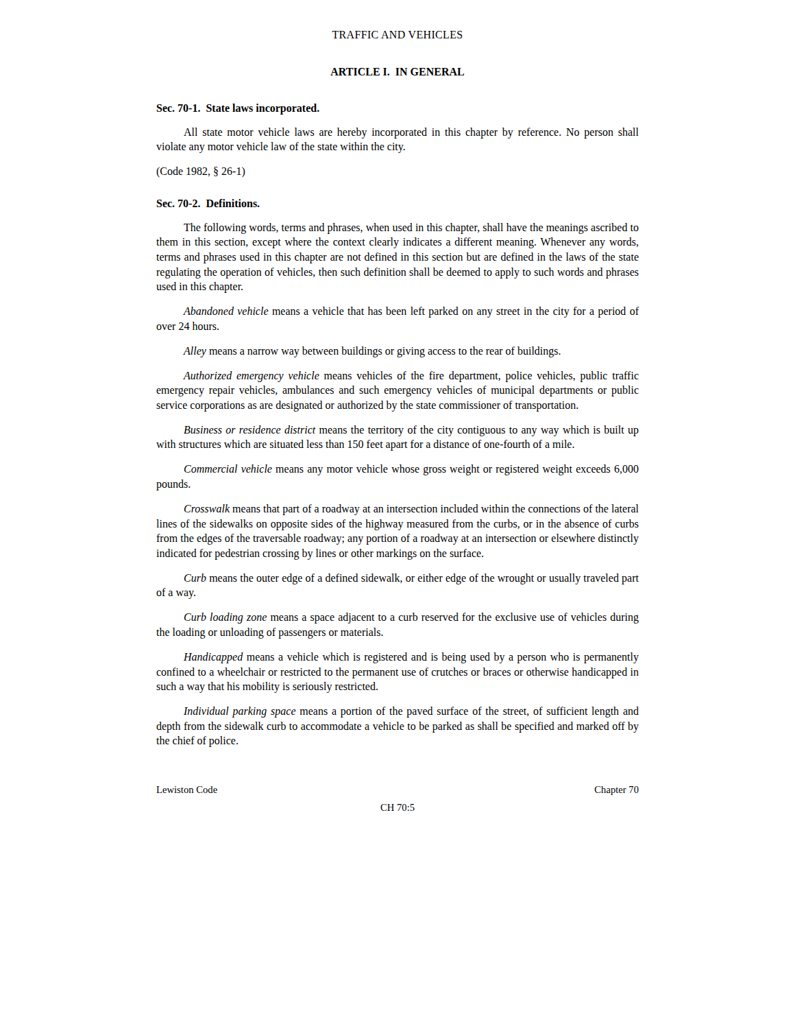TRAFFIC AND VEHICLES
ARTICLE I. IN GENERAL
Sec. 70-1. State laws incorporated.
All state motor vehicle laws are hereby incorporated in this chapter by reference. No person shall violate any motor vehicle law of the state within the city.
(Code 1982, § 26-1)
Sec. 70-2. Definitions.
The following words, terms and phrases, when used in this chapter, shall have the meanings ascribed to them in this section, except where the context clearly indicates a different meaning. Whenever any words, terms and phrases used in this chapter are not defined in this section but are defined in the laws of the state regulating the operation of vehicles, then such definition shall be deemed to apply to such words and phrases used in this chapter.
Abandoned vehicle means a vehicle that has been left parked on any street in the city for a period of over 24 hours.
Alley means a narrow way between buildings or giving access to the rear of buildings.
Authorized emergency vehicle means vehicles of the fire department, police vehicles, public traffic emergency repair vehicles, ambulances and such emergency vehicles of municipal departments or public service corporations as are designated or authorized by the state commissioner of transportation.
Business or residence district means the territory of the city contiguous to any way which is built up with structures which are situated less than 150 feet apart for a distance of one-fourth of a mile.
Commercial vehicle means any motor vehicle whose gross weight or registered weight exceeds 6,000 pounds.
Crosswalk means that part of a roadway at an intersection included within the connections of the lateral lines of the sidewalks on opposite sides of the highway measured from the curbs, or in the absence of curbs from the edges of the traversable roadway; any portion of a roadway at an intersection or elsewhere distinctly indicated for pedestrian crossing by lines or other markings on the surface.
Curb means the outer edge of a defined sidewalk, or either edge of the wrought or usually traveled part of a way.
Curb loading zone means a space adjacent to a curb reserved for the exclusive use of vehicles during the loading or unloading of passengers or materials.
Handicapped means a vehicle which is registered and is being used by a person who is permanently confined to a wheelchair or restricted to the permanent use of crutches or braces or otherwise handicapped in such a way that his mobility is seriously restricted.
Individual parking space means a portion of the paved surface of the street, of sufficient length and depth from the sidewalk curb to accommodate a vehicle to be parked as shall be specified and marked off by the chief of police.
Lewiston Code
Chapter 70
CH 70:5